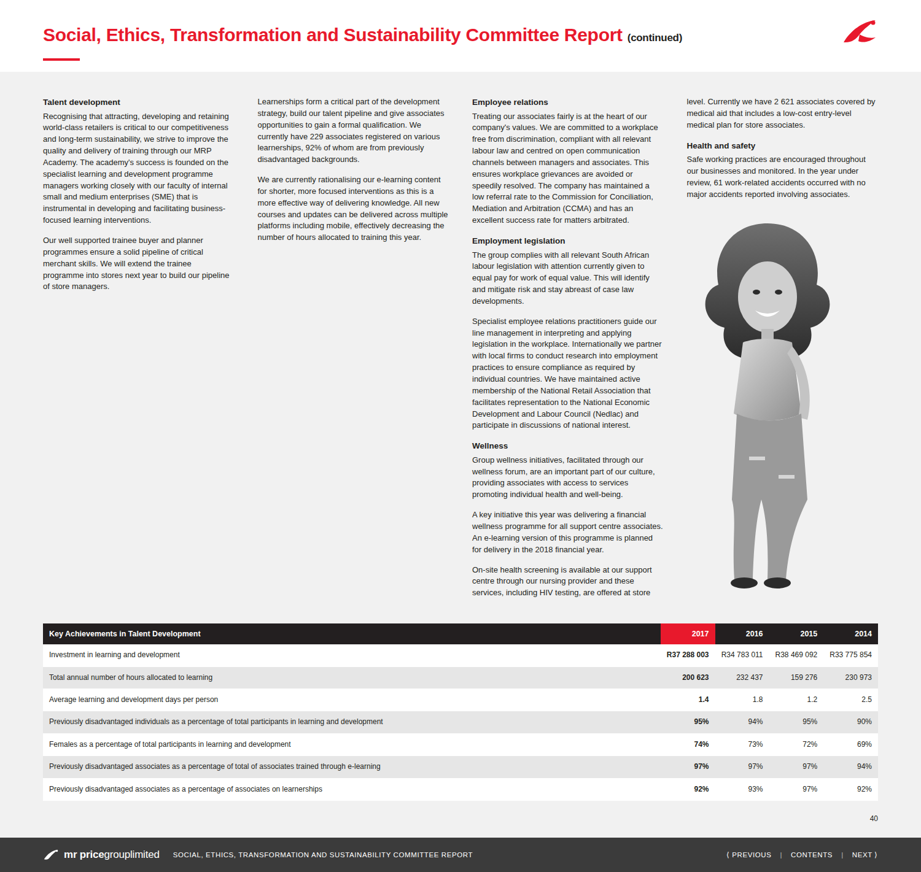Social, Ethics, Transformation and Sustainability Committee Report (continued)
Talent development
Recognising that attracting, developing and retaining world-class retailers is critical to our competitiveness and long-term sustainability, we strive to improve the quality and delivery of training through our MRP Academy. The academy's success is founded on the specialist learning and development programme managers working closely with our faculty of internal small and medium enterprises (SME) that is instrumental in developing and facilitating business-focused learning interventions.
Our well supported trainee buyer and planner programmes ensure a solid pipeline of critical merchant skills. We will extend the trainee programme into stores next year to build our pipeline of store managers.
Learnerships form a critical part of the development strategy, build our talent pipeline and give associates opportunities to gain a formal qualification. We currently have 229 associates registered on various learnerships, 92% of whom are from previously disadvantaged backgrounds.
We are currently rationalising our e-learning content for shorter, more focused interventions as this is a more effective way of delivering knowledge. All new courses and updates can be delivered across multiple platforms including mobile, effectively decreasing the number of hours allocated to training this year.
Employee relations
Treating our associates fairly is at the heart of our company's values. We are committed to a workplace free from discrimination, compliant with all relevant labour law and centred on open communication channels between managers and associates. This ensures workplace grievances are avoided or speedily resolved. The company has maintained a low referral rate to the Commission for Conciliation, Mediation and Arbitration (CCMA) and has an excellent success rate for matters arbitrated.
Employment legislation
The group complies with all relevant South African labour legislation with attention currently given to equal pay for work of equal value. This will identify and mitigate risk and stay abreast of case law developments.
Specialist employee relations practitioners guide our line management in interpreting and applying legislation in the workplace. Internationally we partner with local firms to conduct research into employment practices to ensure compliance as required by individual countries. We have maintained active membership of the National Retail Association that facilitates representation to the National Economic Development and Labour Council (Nedlac) and participate in discussions of national interest.
Wellness
Group wellness initiatives, facilitated through our wellness forum, are an important part of our culture, providing associates with access to services promoting individual health and well-being.
A key initiative this year was delivering a financial wellness programme for all support centre associates. An e-learning version of this programme is planned for delivery in the 2018 financial year.
On-site health screening is available at our support centre through our nursing provider and these services, including HIV testing, are offered at store
level. Currently we have 2 621 associates covered by medical aid that includes a low-cost entry-level medical plan for store associates.
Health and safety
Safe working practices are encouraged throughout our businesses and monitored. In the year under review, 61 work-related accidents occurred with no major accidents reported involving associates.
| Key Achievements in Talent Development | 2017 | 2016 | 2015 | 2014 |
| --- | --- | --- | --- | --- |
| Investment in learning and development | R37 288 003 | R34 783 011 | R38 469 092 | R33 775 854 |
| Total annual number of hours allocated to learning | 200 623 | 232 437 | 159 276 | 230 973 |
| Average learning and development days per person | 1.4 | 1.8 | 1.2 | 2.5 |
| Previously disadvantaged individuals as a percentage of total participants in learning and development | 95% | 94% | 95% | 90% |
| Females as a percentage of total participants in learning and development | 74% | 73% | 72% | 69% |
| Previously disadvantaged associates as a percentage of total of associates trained through e-learning | 97% | 97% | 97% | 94% |
| Previously disadvantaged associates as a percentage of associates on learnerships | 92% | 93% | 97% | 92% |
40
mr pricegrouplimited
Social, Ethics, Transformation and Sustainability Committee Report ⟨ Previous | Contents | Next ⟩